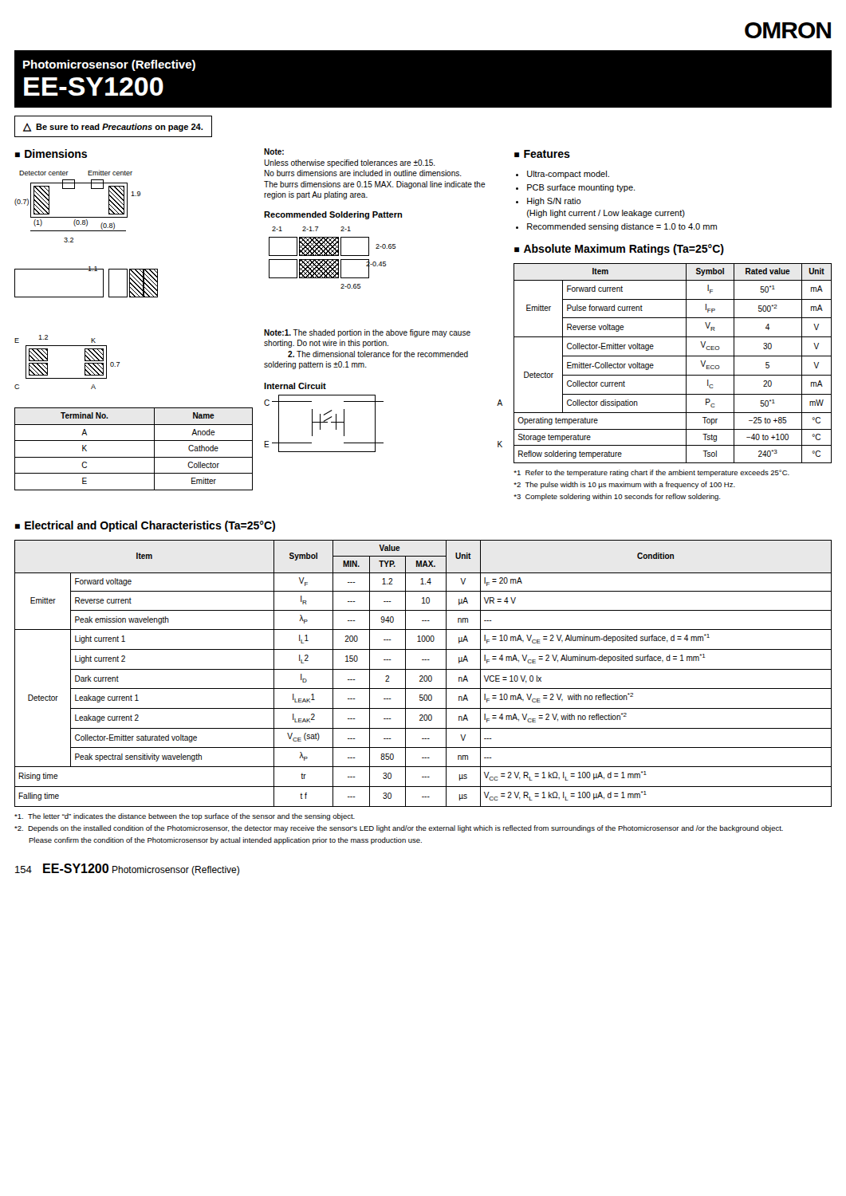OMRON
Photomicrosensor (Reflective)
EE-SY1200
△Be sure to read Precautions on page 24.
■Dimensions
Detector center Emitter center
(0.7) 1.9 (1) (0.8) (0.8) 3.2
1.1
E 1.2 K
0.7 C A
| Terminal No. | Name |
| --- | --- |
| A | Anode |
| K | Cathode |
| C | Collector |
| E | Emitter |
Note:
Unless otherwise specified tolerances are ±0.15.
No burrs dimensions are included in outline dimensions.
The burrs dimensions are 0.15 MAX. Diagonal line indicate the region is part Au plating area.
Recommended Soldering Pattern
2-1 2-1.7 2-1
2-0.65 2-0.45 2-0.65
Note:1. The shaded portion in the above figure may cause shorting. Do not wire in this portion.
2. The dimensional tolerance for the recommended soldering pattern is ±0.1 mm.
Internal Circuit
C E A K
■Features
Ultra-compact model.
PCB surface mounting type.
High S/N ratio
(High light current / Low leakage current)
Recommended sensing distance = 1.0 to 4.0 mm
■Absolute Maximum Ratings (Ta=25°C)
| Item | Symbol | Rated value | Unit |
| --- | --- | --- | --- |
| Emitter | Forward current | I F | 50 *1 | mA |
| Pulse forward current | I FP | 500 *2 | mA |
| Reverse voltage | V R | 4 | V |
| Detector | Collector-Emitter voltage | V CEO | 30 | V |
| Emitter-Collector voltage | V ECO | 5 | V |
| Collector current | I C | 20 | mA |
| Collector dissipation | P C | 50 *1 | mW |
| Operating temperature | Topr | −25 to +85 | °C |
| Storage temperature | Tstg | −40 to +100 | °C |
| Reflow soldering temperature | Tsol | 240 *3 | °C |
*1 Refer to the temperature rating chart if the ambient temperature exceeds 25°C.
*2 The pulse width is 10 µs maximum with a frequency of 100 Hz.
*3 Complete soldering within 10 seconds for reflow soldering.
■Electrical and Optical Characteristics (Ta=25°C)
| Item | Symbol | Value | Unit | Condition |
| --- | --- | --- | --- | --- |
| MIN. | TYP. | MAX. |
| Emitter | Forward voltage | V F | --- | 1.2 | 1.4 | V | I F = 20 mA |
| Reverse current | I R | --- | --- | 10 | µA | VR = 4 V |
| Peak emission wavelength | λ P | --- | 940 | --- | nm | --- |
| Detector | Light current 1 | I L 1 | 200 | --- | 1000 | µA | I F = 10 mA, V CE = 2 V, Aluminum-deposited surface, d = 4 mm *1 |
| Light current 2 | I L 2 | 150 | --- | --- | µA | I F = 4 mA, V CE = 2 V, Aluminum-deposited surface, d = 1 mm *1 |
| Dark current | I D | --- | 2 | 200 | nA | VCE = 10 V, 0 lx |
| Leakage current 1 | I LEAK 1 | --- | --- | 500 | nA | I F = 10 mA, V CE = 2 V, with no reflection *2 |
| Leakage current 2 | I LEAK 2 | --- | --- | 200 | nA | I F = 4 mA, V CE = 2 V, with no reflection *2 |
| Collector-Emitter saturated voltage | V CE (sat) | --- | --- | --- | V | --- |
| Peak spectral sensitivity wavelength | λ P | --- | 850 | --- | nm | --- |
| Rising time | tr | --- | 30 | --- | µs | V CC = 2 V, R L = 1 kΩ, I L = 100 µA, d = 1 mm *1 |
| Falling time | t f | --- | 30 | --- | µs | V CC = 2 V, R L = 1 kΩ, I L = 100 µA, d = 1 mm *1 |
*1. The letter “d” indicates the distance between the top surface of the sensor and the sensing object.
*2. Depends on the installed condition of the Photomicrosensor, the detector may receive the sensor's LED light and/or the external light which is reflected from surroundings of the Photomicrosensor and /or the background object.
Please confirm the condition of the Photomicrosensor by actual intended application prior to the mass production use.
154 EE-SY1200 Photomicrosensor (Reflective)